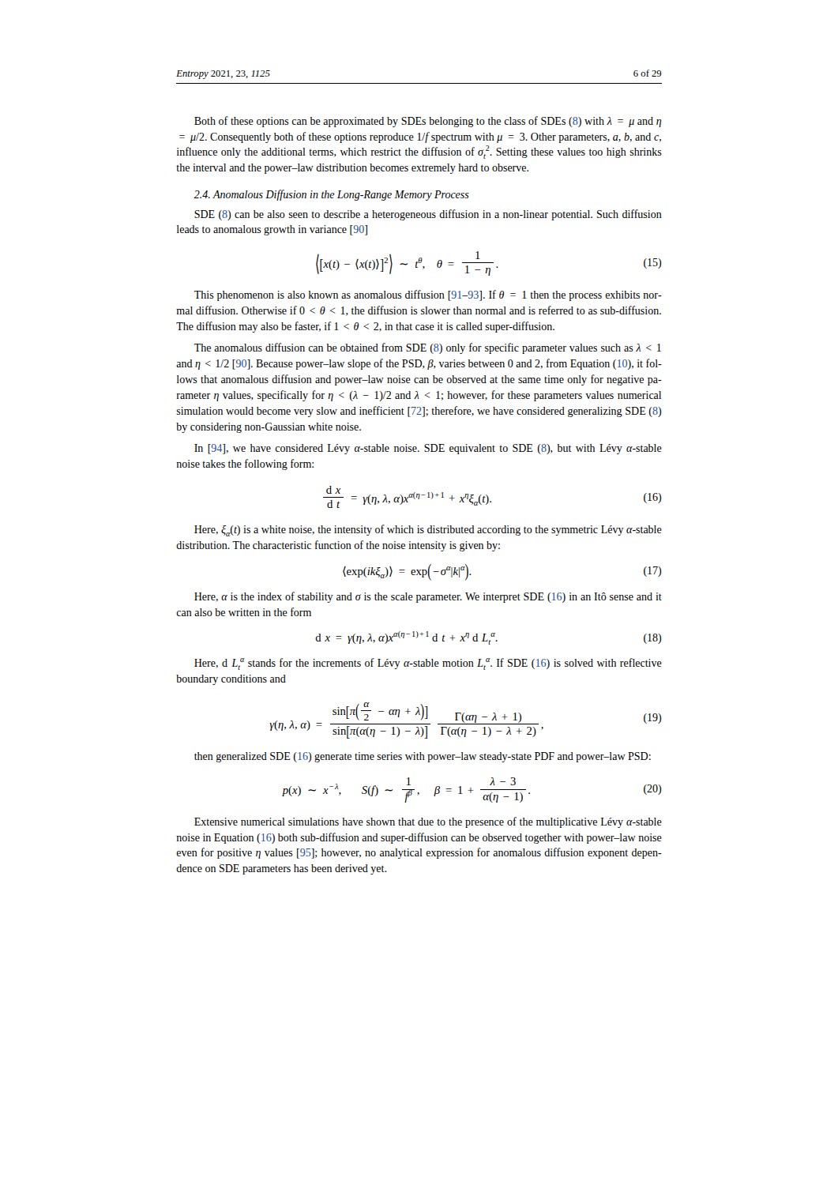Entropy 2021, 23, 1125
6 of 29
Both of these options can be approximated by SDEs belonging to the class of SDEs (8) with λ = μ and η = μ/2. Consequently both of these options reproduce 1/f spectrum with μ = 3. Other parameters, a, b, and c, influence only the additional terms, which restrict the diffusion of σt2. Setting these values too high shrinks the interval and the power–law distribution becomes extremely hard to observe.
2.4. Anomalous Diffusion in the Long-Range Memory Process
SDE (8) can be also seen to describe a heterogeneous diffusion in a non-linear potential. Such diffusion leads to anomalous growth in variance [90]
⟨[x(t) − ⟨x(t)⟩]2⟩ ∼ tθ, θ = 11 − η.
(15)
This phenomenon is also known as anomalous diffusion [91–93]. If θ = 1 then the process exhibits normal diffusion. Otherwise if 0 < θ < 1, the diffusion is slower than normal and is referred to as sub-diffusion. The diffusion may also be faster, if 1 < θ < 2, in that case it is called super-diffusion.
The anomalous diffusion can be obtained from SDE (8) only for specific parameter values such as λ < 1 and η < 1/2 [90]. Because power–law slope of the PSD, β, varies between 0 and 2, from Equation (10), it follows that anomalous diffusion and power–law noise can be observed at the same time only for negative parameter η values, specifically for η < (λ − 1)/2 and λ < 1; however, for these parameters values numerical simulation would become very slow and inefficient [72]; therefore, we have considered generalizing SDE (8) by considering non-Gaussian white noise.
In [94], we have considered Lévy α-stable noise. SDE equivalent to SDE (8), but with Lévy α-stable noise takes the following form:
d x d t = γ(η, λ, α)xα(η−1)+1 + xηξα(t).
(16)
Here, ξα(t) is a white noise, the intensity of which is distributed according to the symmetric Lévy α-stable distribution. The characteristic function of the noise intensity is given by:
⟨exp(ik ξα)⟩ = exp(−σα|k|α).
(17)
Here, α is the index of stability and σ is the scale parameter. We interpret SDE (16) in an Itô sense and it can also be written in the form
d x = γ(η, λ, α)xα(η−1)+1 d t + xη d Ltα.
(18)
Here, d Ltα stands for the increments of Lévy α-stable motion Ltα. If SDE (16) is solved with reflective boundary conditions and
γ(η, λ, α) = sin[π(α 2 − αη + λ)] sin[π(α(η − 1) − λ)] Γ(αη − λ + 1) Γ(α(η − 1) − λ + 2),
(19)
then generalized SDE (16) generate time series with power–law steady-state PDF and power–law PSD:
p(x) ∼ x−λ, S(f) ∼ 1 fβ, β = 1 + λ − 3 α(η − 1).
(20)
Extensive numerical simulations have shown that due to the presence of the multiplicative Lévy α-stable noise in Equation (16) both sub-diffusion and super-diffusion can be observed together with power–law noise even for positive η values [95]; however, no analytical expression for anomalous diffusion exponent dependence on SDE parameters has been derived yet.